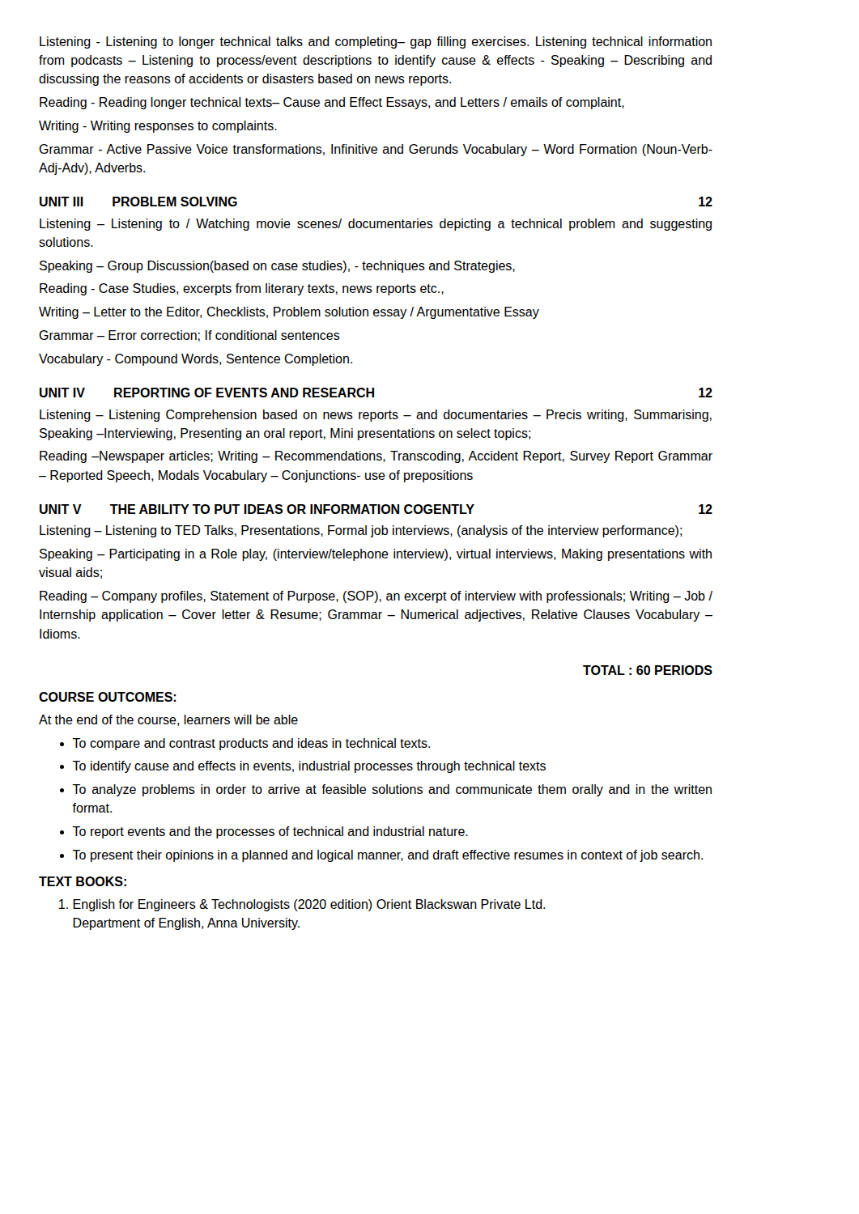Listening - Listening to longer technical talks and completing– gap filling exercises. Listening technical information from podcasts – Listening to process/event descriptions to identify cause & effects - Speaking – Describing and discussing the reasons of accidents or disasters based on news reports.
Reading - Reading longer technical texts– Cause and Effect Essays, and Letters / emails of complaint,
Writing - Writing responses to complaints.
Grammar - Active Passive Voice transformations, Infinitive and Gerunds Vocabulary – Word Formation (Noun-Verb-Adj-Adv), Adverbs.
UNIT III PROBLEM SOLVING 12
Listening – Listening to / Watching movie scenes/ documentaries depicting a technical problem and suggesting solutions.
Speaking – Group Discussion(based on case studies), - techniques and Strategies,
Reading - Case Studies, excerpts from literary texts, news reports etc.,
Writing – Letter to the Editor, Checklists, Problem solution essay / Argumentative Essay
Grammar – Error correction; If conditional sentences
Vocabulary - Compound Words, Sentence Completion.
UNIT IV REPORTING OF EVENTS AND RESEARCH 12
Listening – Listening Comprehension based on news reports – and documentaries – Precis writing, Summarising, Speaking –Interviewing, Presenting an oral report, Mini presentations on select topics;
Reading –Newspaper articles; Writing – Recommendations, Transcoding, Accident Report, Survey Report Grammar – Reported Speech, Modals Vocabulary – Conjunctions- use of prepositions
UNIT V THE ABILITY TO PUT IDEAS OR INFORMATION COGENTLY 12
Listening – Listening to TED Talks, Presentations, Formal job interviews, (analysis of the interview performance);
Speaking – Participating in a Role play, (interview/telephone interview), virtual interviews, Making presentations with visual aids;
Reading – Company profiles, Statement of Purpose, (SOP), an excerpt of interview with professionals; Writing – Job / Internship application – Cover letter & Resume; Grammar – Numerical adjectives, Relative Clauses Vocabulary – Idioms.
TOTAL : 60 PERIODS
COURSE OUTCOMES:
At the end of the course, learners will be able
To compare and contrast products and ideas in technical texts.
To identify cause and effects in events, industrial processes through technical texts
To analyze problems in order to arrive at feasible solutions and communicate them orally and in the written format.
To report events and the processes of technical and industrial nature.
To present their opinions in a planned and logical manner, and draft effective resumes in context of job search.
TEXT BOOKS:
English for Engineers & Technologists (2020 edition) Orient Blackswan Private Ltd. Department of English, Anna University.